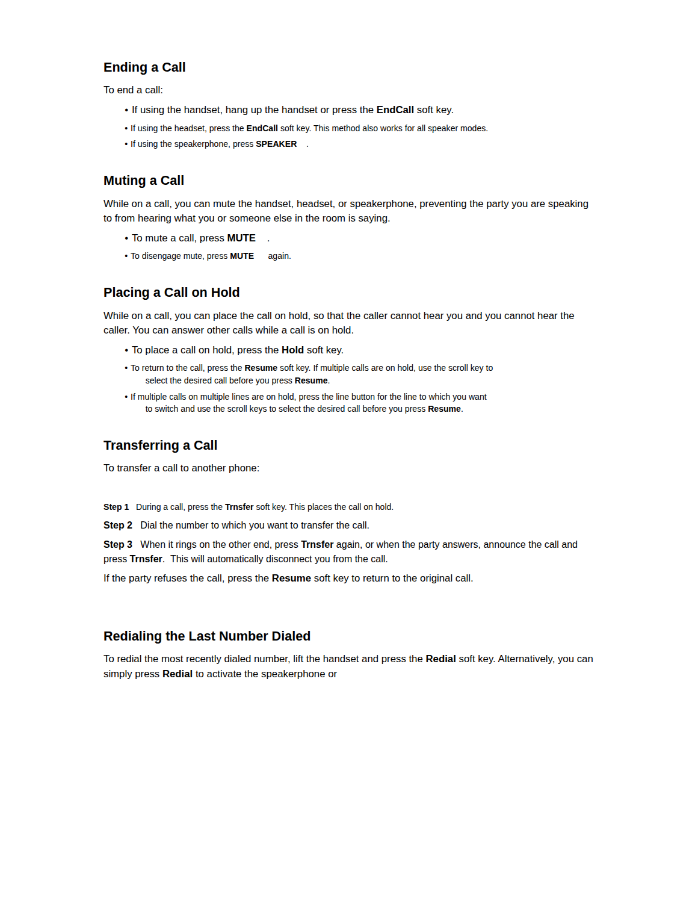Ending a Call
To end a call:
•If using the handset, hang up the handset or press the EndCall soft key.
•If using the headset, press the EndCall soft key. This method also works for all speaker modes.
•If using the speakerphone, press SPEAKER .
Muting a Call
While on a call, you can mute the handset, headset, or speakerphone, preventing the party you are speaking to from hearing what you or someone else in the room is saying.
•To mute a call, press MUTE .
•To disengage mute, press MUTE again.
Placing a Call on Hold
While on a call, you can place the call on hold, so that the caller cannot hear you and you cannot hear the caller. You can answer other calls while a call is on hold.
•To place a call on hold, press the Hold soft key.
•To return to the call, press the Resume soft key. If multiple calls are on hold, use the scroll key to select the desired call before you press Resume.
•If multiple calls on multiple lines are on hold, press the line button for the line to which you want to switch and use the scroll keys to select the desired call before you press Resume.
Transferring a Call
To transfer a call to another phone:
Step 1 During a call, press the Trnsfer soft key. This places the call on hold.
Step 2 Dial the number to which you want to transfer the call.
Step 3 When it rings on the other end, press Trnsfer again, or when the party answers, announce the call and press Trnsfer. This will automatically disconnect you from the call.
If the party refuses the call, press the Resume soft key to return to the original call.
Redialing the Last Number Dialed
To redial the most recently dialed number, lift the handset and press the Redial soft key. Alternatively, you can simply press Redial to activate the speakerphone or